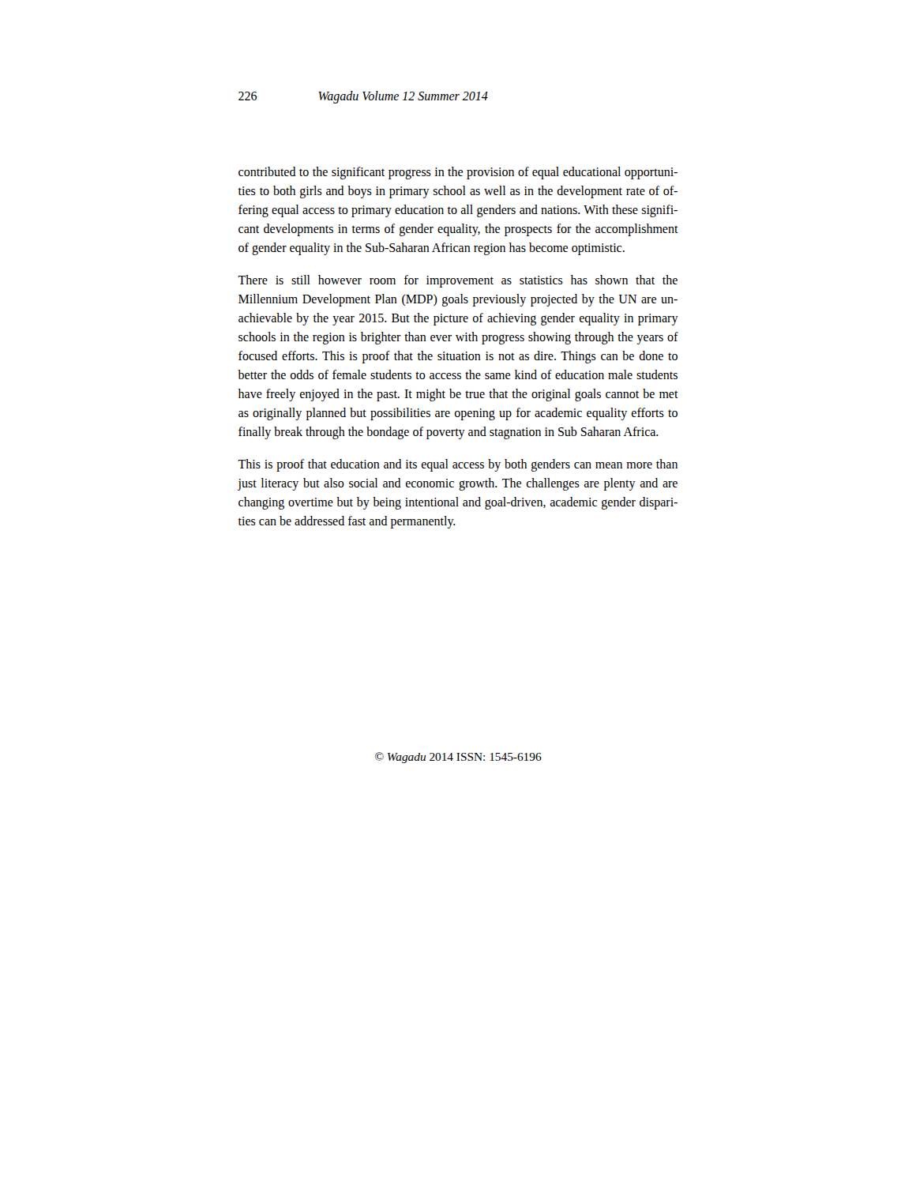226 Wagadu Volume 12 Summer 2014
contributed to the significant progress in the provision of equal educational opportunities to both girls and boys in primary school as well as in the development rate of offering equal access to primary education to all genders and nations. With these significant developments in terms of gender equality, the prospects for the accomplishment of gender equality in the Sub-Saharan African region has become optimistic.
There is still however room for improvement as statistics has shown that the Millennium Development Plan (MDP) goals previously projected by the UN are unachievable by the year 2015. But the picture of achieving gender equality in primary schools in the region is brighter than ever with progress showing through the years of focused efforts. This is proof that the situation is not as dire. Things can be done to better the odds of female students to access the same kind of education male students have freely enjoyed in the past. It might be true that the original goals cannot be met as originally planned but possibilities are opening up for academic equality efforts to finally break through the bondage of poverty and stagnation in Sub Saharan Africa.
This is proof that education and its equal access by both genders can mean more than just literacy but also social and economic growth. The challenges are plenty and are changing overtime but by being intentional and goal-driven, academic gender disparities can be addressed fast and permanently.
© Wagadu 2014 ISSN: 1545-6196